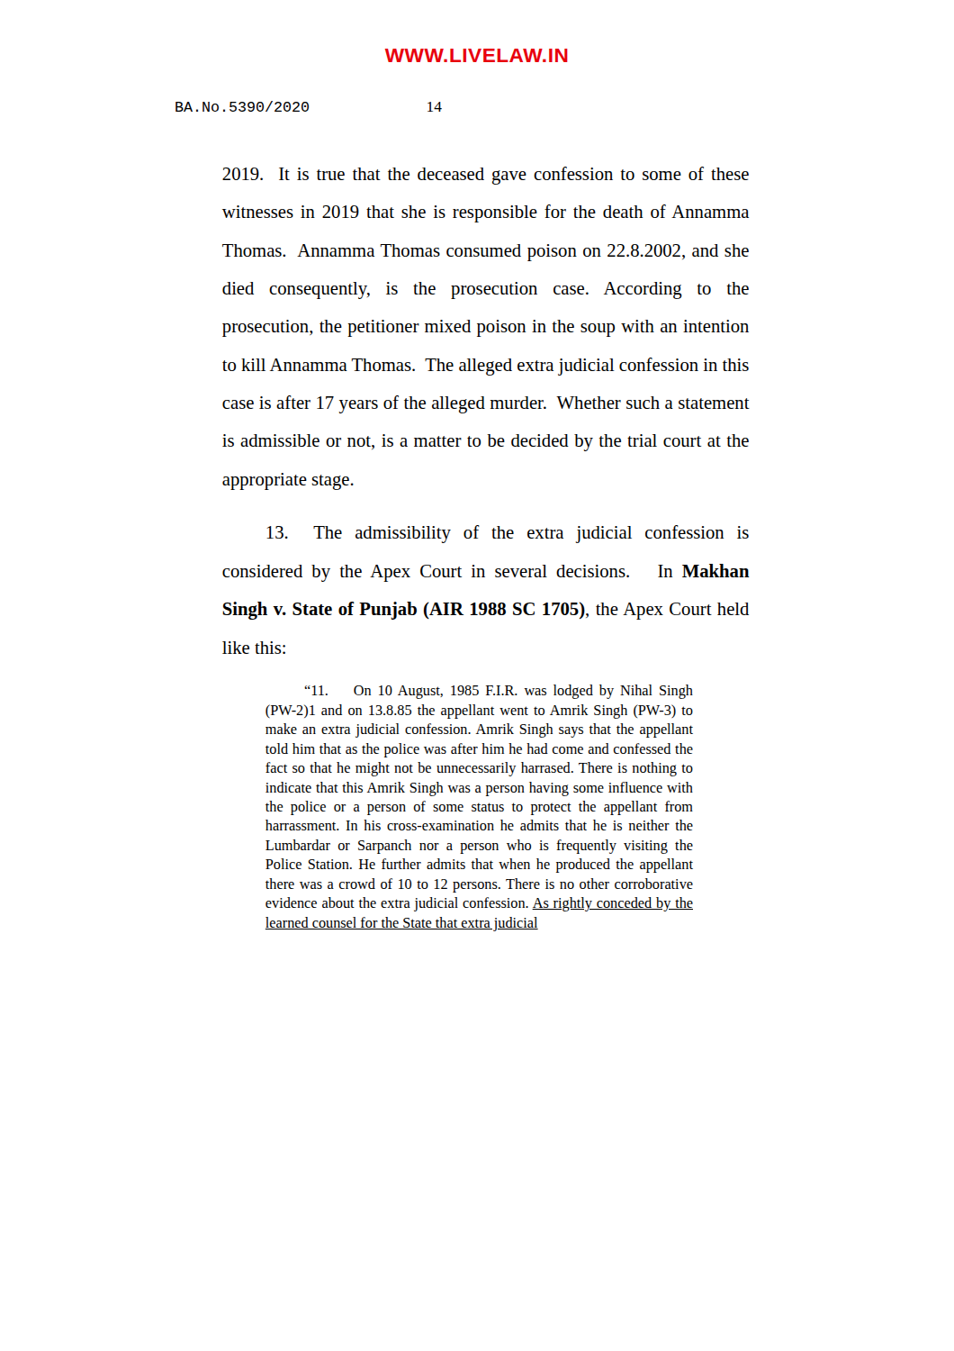WWW.LIVELAW.IN
BA.No.5390/2020 14
2019. It is true that the deceased gave confession to some of these witnesses in 2019 that she is responsible for the death of Annamma Thomas. Annamma Thomas consumed poison on 22.8.2002, and she died consequently, is the prosecution case. According to the prosecution, the petitioner mixed poison in the soup with an intention to kill Annamma Thomas. The alleged extra judicial confession in this case is after 17 years of the alleged murder. Whether such a statement is admissible or not, is a matter to be decided by the trial court at the appropriate stage.
13. The admissibility of the extra judicial confession is considered by the Apex Court in several decisions. In Makhan Singh v. State of Punjab (AIR 1988 SC 1705), the Apex Court held like this:
“11. On 10 August, 1985 F.I.R. was lodged by Nihal Singh (PW-2)1 and on 13.8.85 the appellant went to Amrik Singh (PW-3) to make an extra judicial confession. Amrik Singh says that the appellant told him that as the police was after him he had come and confessed the fact so that he might not be unnecessarily harrased. There is nothing to indicate that this Amrik Singh was a person having some influence with the police or a person of some status to protect the appellant from harrassment. In his cross-examination he admits that he is neither the Lumbardar or Sarpanch nor a person who is frequently visiting the Police Station. He further admits that when he produced the appellant there was a crowd of 10 to 12 persons. There is no other corroborative evidence about the extra judicial confession. As rightly conceded by the learned counsel for the State that extra judicial